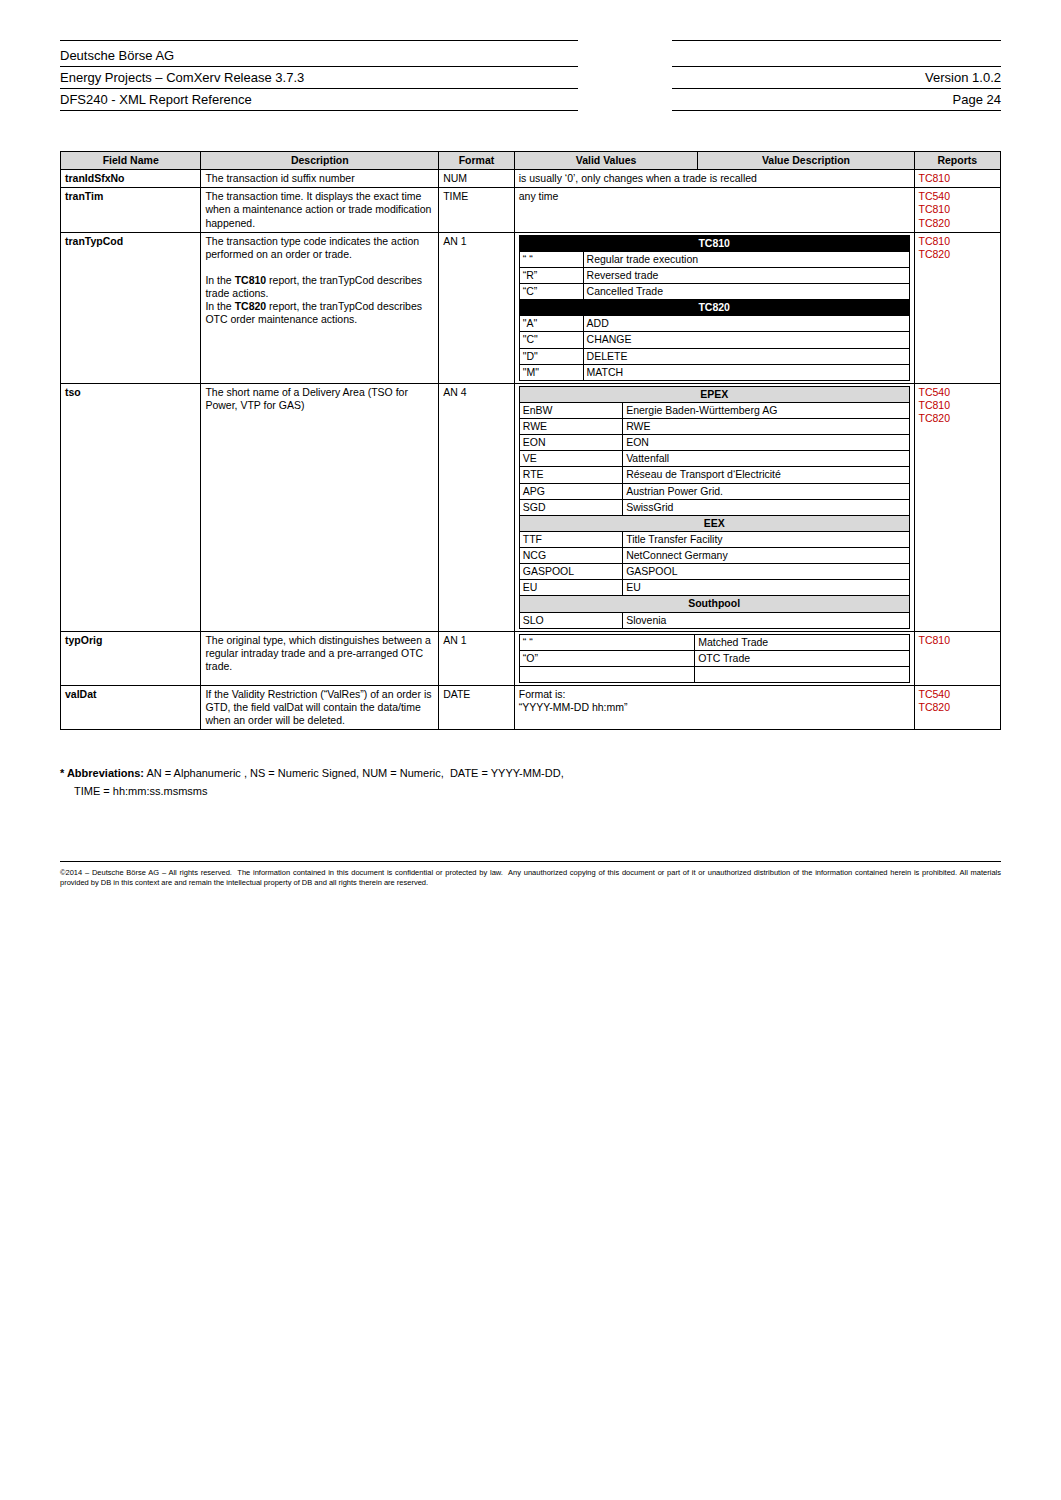Deutsche Börse AG
Energy Projects – ComXerv Release 3.7.3
DFS240 - XML Report Reference
Version 1.0.2
Page 24
| Field Name | Description | Format | Valid Values | Value Description | Reports |
| --- | --- | --- | --- | --- | --- |
| tranIdSfxNo | The transaction id suffix number | NUM | is usually ‘0’, only changes when a trade is recalled | TC810 |
| tranTim | The transaction time. It displays the exact time when a maintenance action or trade modification happened. | TIME | any time | TC540 TC810 TC820 |
| tranTypCod | The transaction type code indicates the action performed on an order or trade. In the TC810 report, the tranTypCod describes trade actions. In the TC820 report, the tranTypCod describes OTC order maintenance actions. | AN 1 | / TC810 / / “ “ / Regular trade execution / / “R” / Reversed trade / / “C” / Cancelled Trade / / TC820 / / "A" / ADD / / "C" / CHANGE / / "D" / DELETE / / "M" / MATCH / | TC810 TC820 |
| tso | The short name of a Delivery Area (TSO for Power, VTP for GAS) | AN 4 | / EPEX / / EnBW / Energie Baden-Württemberg AG / / RWE / RWE / / EON / EON / / VE / Vattenfall / / RTE / Réseau de Transport d‘Electricité / / APG / Austrian Power Grid. / / SGD / SwissGrid / / EEX / / TTF / Title Transfer Facility / / NCG / NetConnect Germany / / GASPOOL / GASPOOL / / EU / EU / / Southpool / / SLO / Slovenia / | TC540 TC810 TC820 |
| typOrig | The original type, which distinguishes between a regular intraday trade and a pre-arranged OTC trade. | AN 1 | / “ “ / Matched Trade / / “O” / OTC Trade / | TC810 |
| valDat | If the Validity Restriction (“ValRes”) of an order is GTD, the field valDat will contain the data/time when an order will be deleted. | DATE | Format is: “YYYY-MM-DD hh:mm” | TC540 TC820 |
* Abbreviations: AN = Alphanumeric , NS = Numeric Signed, NUM = Numeric, DATE = YYYY-MM-DD,
TIME = hh:mm:ss.msmsms
©2014 – Deutsche Börse AG – All rights reserved. The information contained in this document is confidential or protected by law. Any unauthorized copying of this document or part of it or unauthorized distribution of the information contained herein is prohibited. All materials provided by DB in this context are and remain the intellectual property of DB and all rights therein are reserved.